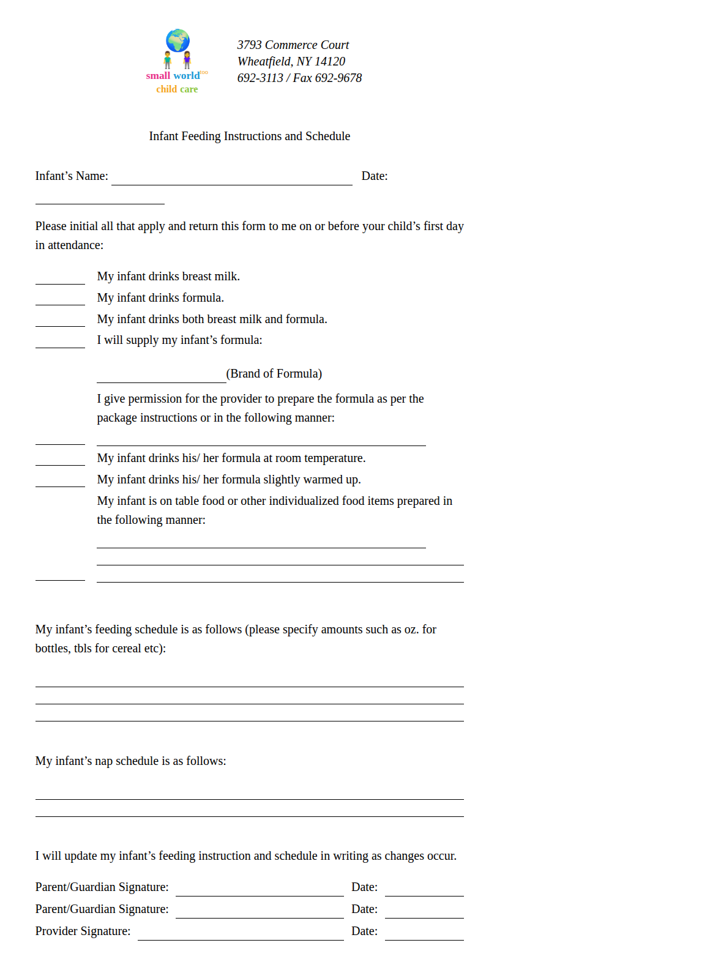🌍
🧍‍♂️🧍‍♀️
small world too
child care
3793 Commerce Court
Wheatfield, NY 14120
692-3113 / Fax 692-9678
Infant Feeding Instructions and Schedule
Infant’s Name: Date:
Please initial all that apply and return this form to me on or before your child’s first day in attendance:
My infant drinks breast milk.
My infant drinks formula.
My infant drinks both breast milk and formula.
I will supply my infant’s formula:
(Brand of Formula)
I give permission for the provider to prepare the formula as per the package instructions or in the following manner:
My infant drinks his/ her formula at room temperature.
My infant drinks his/ her formula slightly warmed up.
My infant is on table food or other individualized food items prepared in the following manner:
My infant’s feeding schedule is as follows (please specify amounts such as oz. for bottles, tbls for cereal etc):
My infant’s nap schedule is as follows:
I will update my infant’s feeding instruction and schedule in writing as changes occur.
Parent/Guardian Signature: Date:
Parent/Guardian Signature: Date:
Provider Signature: Date: